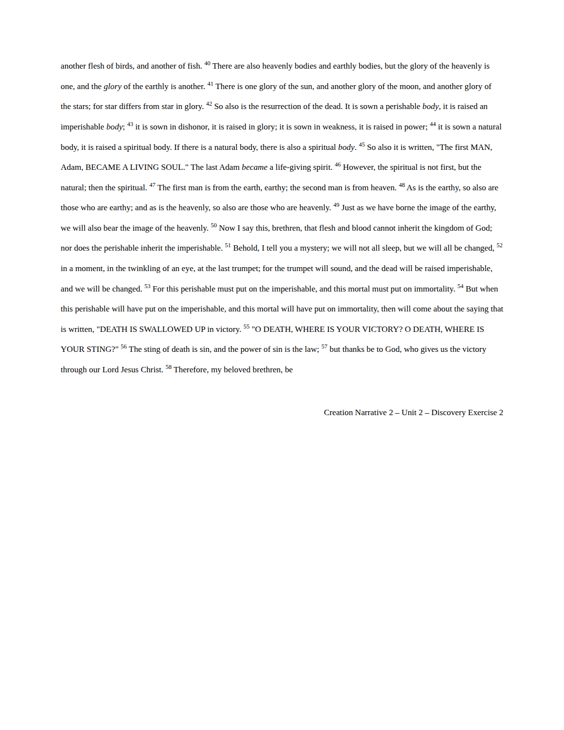another flesh of birds, and another of fish. 40 There are also heavenly bodies and earthly bodies, but the glory of the heavenly is one, and the glory of the earthly is another. 41 There is one glory of the sun, and another glory of the moon, and another glory of the stars; for star differs from star in glory. 42 So also is the resurrection of the dead. It is sown a perishable body, it is raised an imperishable body; 43 it is sown in dishonor, it is raised in glory; it is sown in weakness, it is raised in power; 44 it is sown a natural body, it is raised a spiritual body. If there is a natural body, there is also a spiritual body. 45 So also it is written, "The first MAN, Adam, BECAME A LIVING SOUL." The last Adam became a life-giving spirit. 46 However, the spiritual is not first, but the natural; then the spiritual. 47 The first man is from the earth, earthy; the second man is from heaven. 48 As is the earthy, so also are those who are earthy; and as is the heavenly, so also are those who are heavenly. 49 Just as we have borne the image of the earthy, we will also bear the image of the heavenly. 50 Now I say this, brethren, that flesh and blood cannot inherit the kingdom of God; nor does the perishable inherit the imperishable. 51 Behold, I tell you a mystery; we will not all sleep, but we will all be changed, 52 in a moment, in the twinkling of an eye, at the last trumpet; for the trumpet will sound, and the dead will be raised imperishable, and we will be changed. 53 For this perishable must put on the imperishable, and this mortal must put on immortality. 54 But when this perishable will have put on the imperishable, and this mortal will have put on immortality, then will come about the saying that is written, "DEATH IS SWALLOWED UP in victory. 55 "O DEATH, WHERE IS YOUR VICTORY? O DEATH, WHERE IS YOUR STING?" 56 The sting of death is sin, and the power of sin is the law; 57 but thanks be to God, who gives us the victory through our Lord Jesus Christ. 58 Therefore, my beloved brethren, be
Creation Narrative 2 – Unit 2 – Discovery Exercise 2